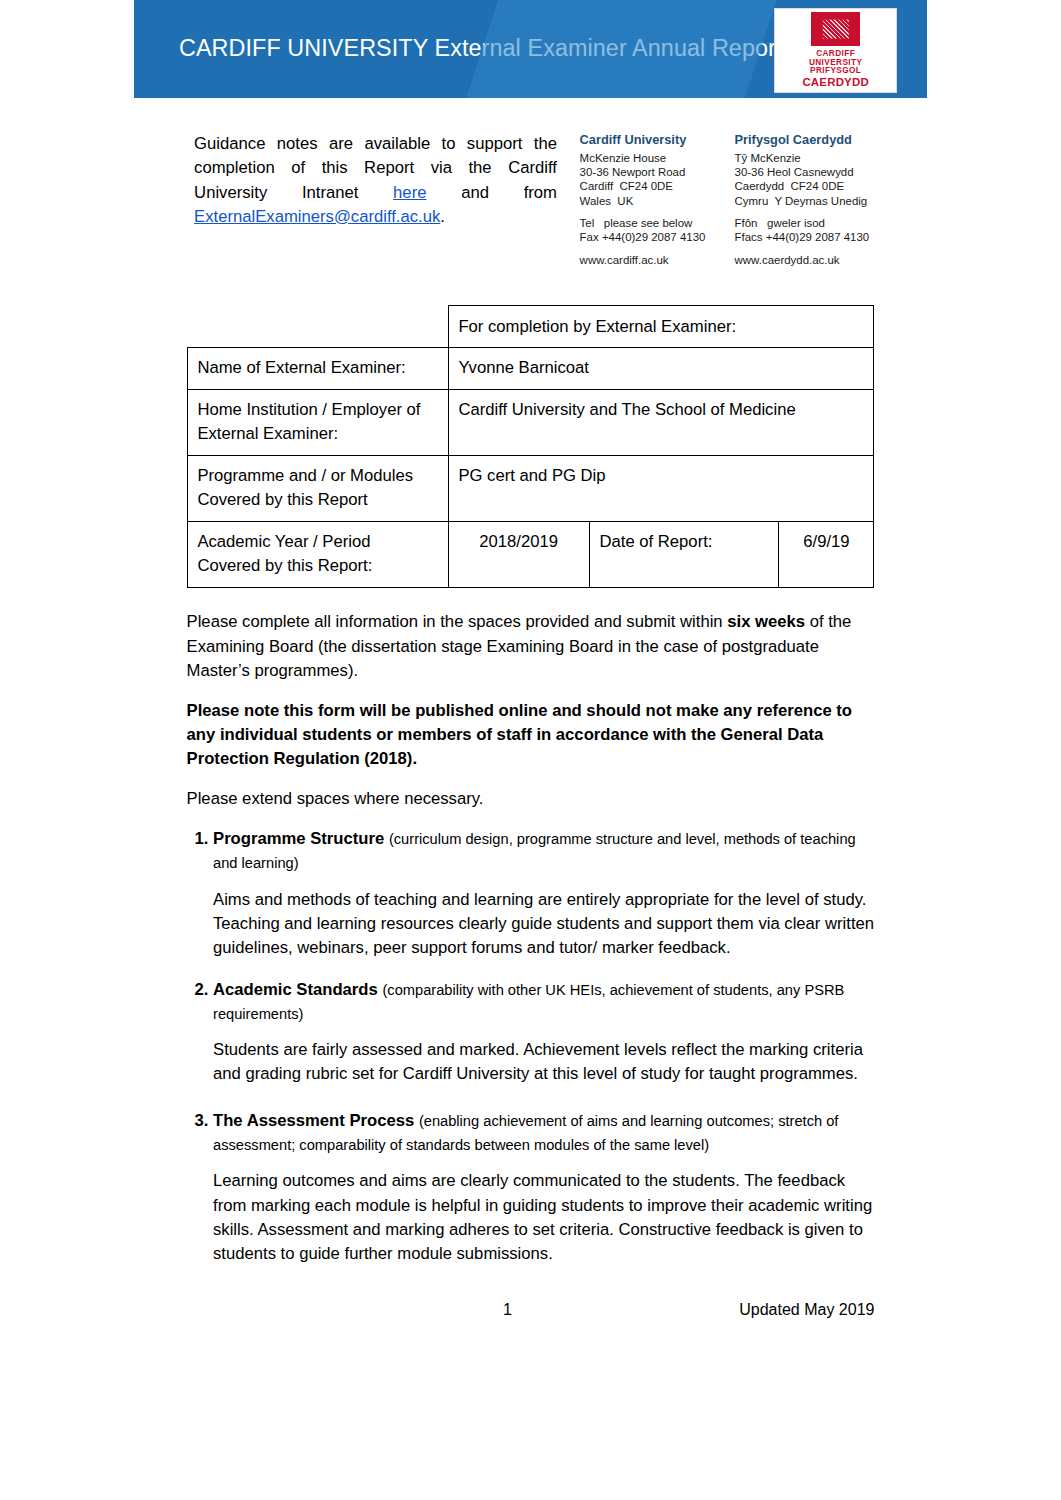CARDIFF UNIVERSITY External Examiner Annual Report Form
CARDIFF
UNIVERSITY
PRIFYSGOL
CAERDYDD
Guidance notes are available to support the completion of this Report via the Cardiff University Intranet here and from ExternalExaminers@cardiff.ac.uk.
Cardiff University
McKenzie House
30-36 Newport Road
Cardiff CF24 0DE
Wales UK
Tel please see below
Fax +44(0)29 2087 4130
www.cardiff.ac.uk
Prifysgol Caerdydd
Tŷ McKenzie
30-36 Heol Casnewydd
Caerdydd CF24 0DE
Cymru Y Deyrnas Unedig
Ffôn gweler isod
Ffacs +44(0)29 2087 4130
www.caerdydd.ac.uk
| | For completion by External Examiner: |
| Name of External Examiner: | Yvonne Barnicoat |
| Home Institution / Employer of External Examiner: | Cardiff University and The School of Medicine |
| Programme and / or Modules Covered by this Report | PG cert and PG Dip |
| Academic Year / Period Covered by this Report: | 2018/2019 | Date of Report: | 6/9/19 |
Please complete all information in the spaces provided and submit within six weeks of the Examining Board (the dissertation stage Examining Board in the case of postgraduate Master’s programmes).
Please note this form will be published online and should not make any reference to any individual students or members of staff in accordance with the General Data Protection Regulation (2018).
Please extend spaces where necessary.
Programme Structure (curriculum design, programme structure and level, methods of teaching and learning)
Aims and methods of teaching and learning are entirely appropriate for the level of study. Teaching and learning resources clearly guide students and support them via clear written guidelines, webinars, peer support forums and tutor/ marker feedback.
Academic Standards (comparability with other UK HEIs, achievement of students, any PSRB requirements)
Students are fairly assessed and marked. Achievement levels reflect the marking criteria and grading rubric set for Cardiff University at this level of study for taught programmes.
The Assessment Process (enabling achievement of aims and learning outcomes; stretch of assessment; comparability of standards between modules of the same level)
Learning outcomes and aims are clearly communicated to the students. The feedback from marking each module is helpful in guiding students to improve their academic writing skills. Assessment and marking adheres to set criteria. Constructive feedback is given to students to guide further module submissions.
1
Updated May 2019